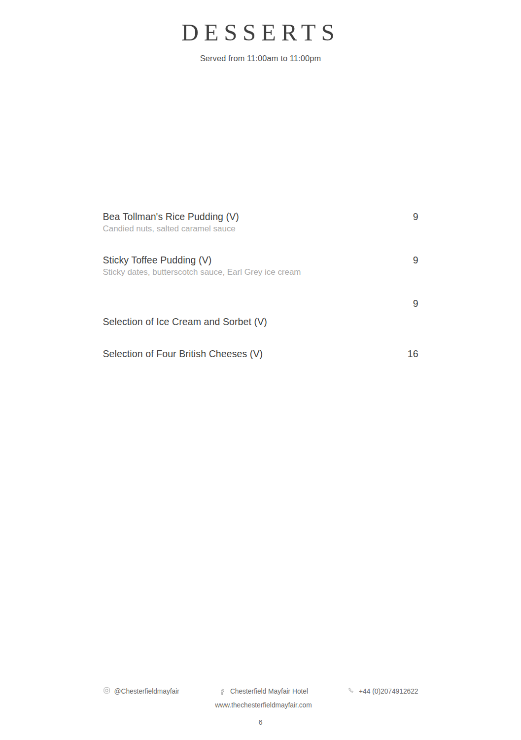Desserts
Served from 11:00am to 11:00pm
Bea Tollman's Rice Pudding (V) 9
Candied nuts, salted caramel sauce
Sticky Toffee Pudding (V) 9
Sticky dates, butterscotch sauce, Earl Grey ice cream
9
Selection of Ice Cream and Sorbet (V)
Selection of Four British Cheeses (V) 16
@Chesterfieldmayfair
Chesterfield Mayfair Hotel
www.thechesterfieldmayfair.com
+44 (0)2074912622
6